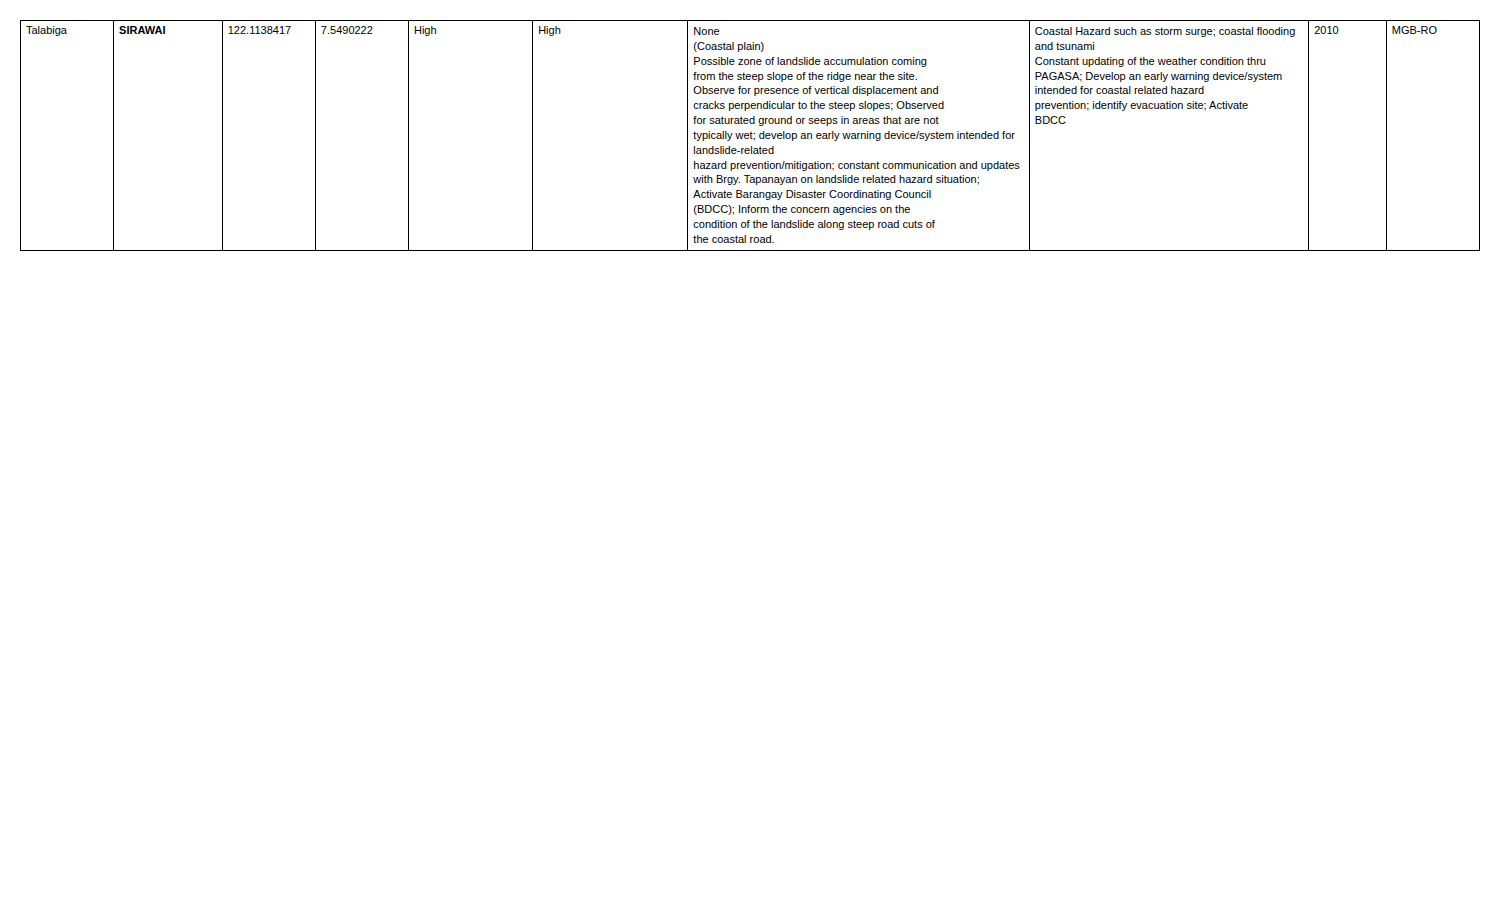| Talabiga | SIRAWAI | 122.1138417 | 7.5490222 | High | High | None (Coastal plain) Possible zone of landslide accumulation coming from the steep slope of the ridge near the site. Observe for presence of vertical displacement and cracks perpendicular to the steep slopes; Observed for saturated ground or seeps in areas that are not typically wet; develop an early warning device/system intended for landslide-related hazard prevention/mitigation; constant communication and updates with Brgy. Tapanayan on landslide related hazard situation; Activate Barangay Disaster Coordinating Council (BDCC); Inform the concern agencies on the condition of the landslide along steep road cuts of the coastal road. | Coastal Hazard such as storm surge; coastal flooding and tsunami Constant updating of the weather condition thru PAGASA; Develop an early warning device/system intended for coastal related hazard prevention; identify evacuation site; Activate BDCC | 2010 | MGB-RO |